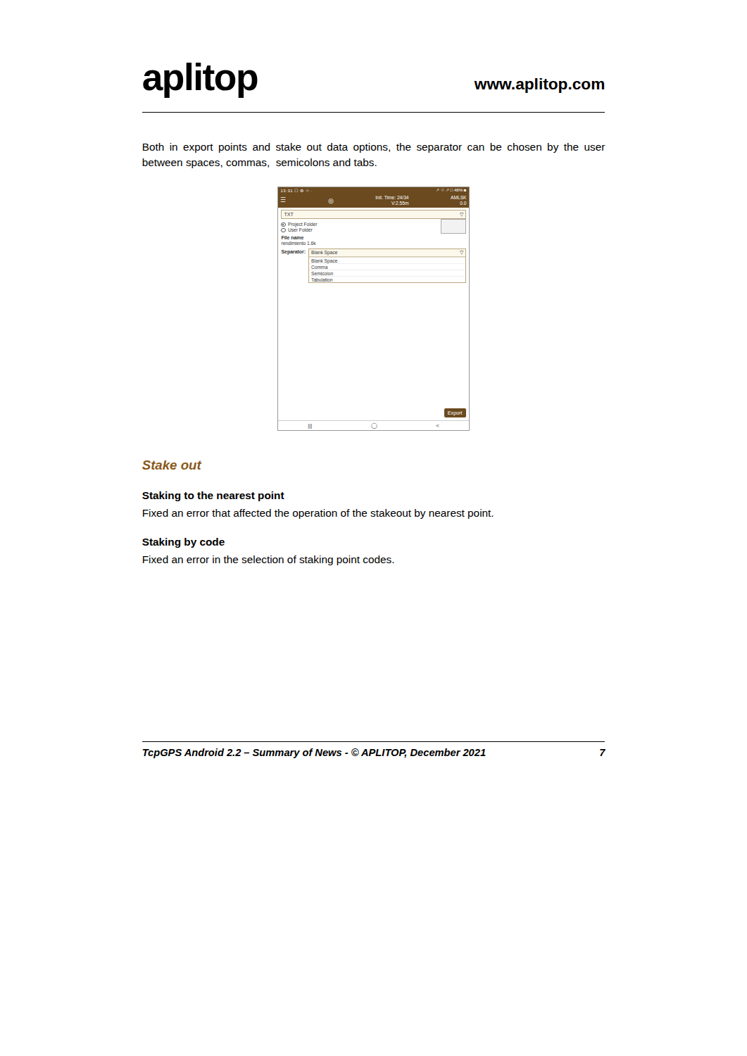aplitop
www.aplitop.com
Both in export points and stake out data options, the separator can be chosen by the user between spaces, commas, semicolons and tabs.
13:31 ☐ ⚙ ☉ · ↗ ☉ ↗ □ 48% ■
☰ ◎ Init. Time: 24/34
V:2.55m AMLSK
0.0
TXT▽
Project Folder
User Folder
File name
rendimiento 1.6k
Separator:
Blank Space▽
Blank Space
Comma
Semicolon
Tabulation
Export
||| ◯ <
Stake out
Staking to the nearest point
Fixed an error that affected the operation of the stakeout by nearest point.
Staking by code
Fixed an error in the selection of staking point codes.
TcpGPS Android 2.2 – Summary of News - © APLITOP, December 2021 7